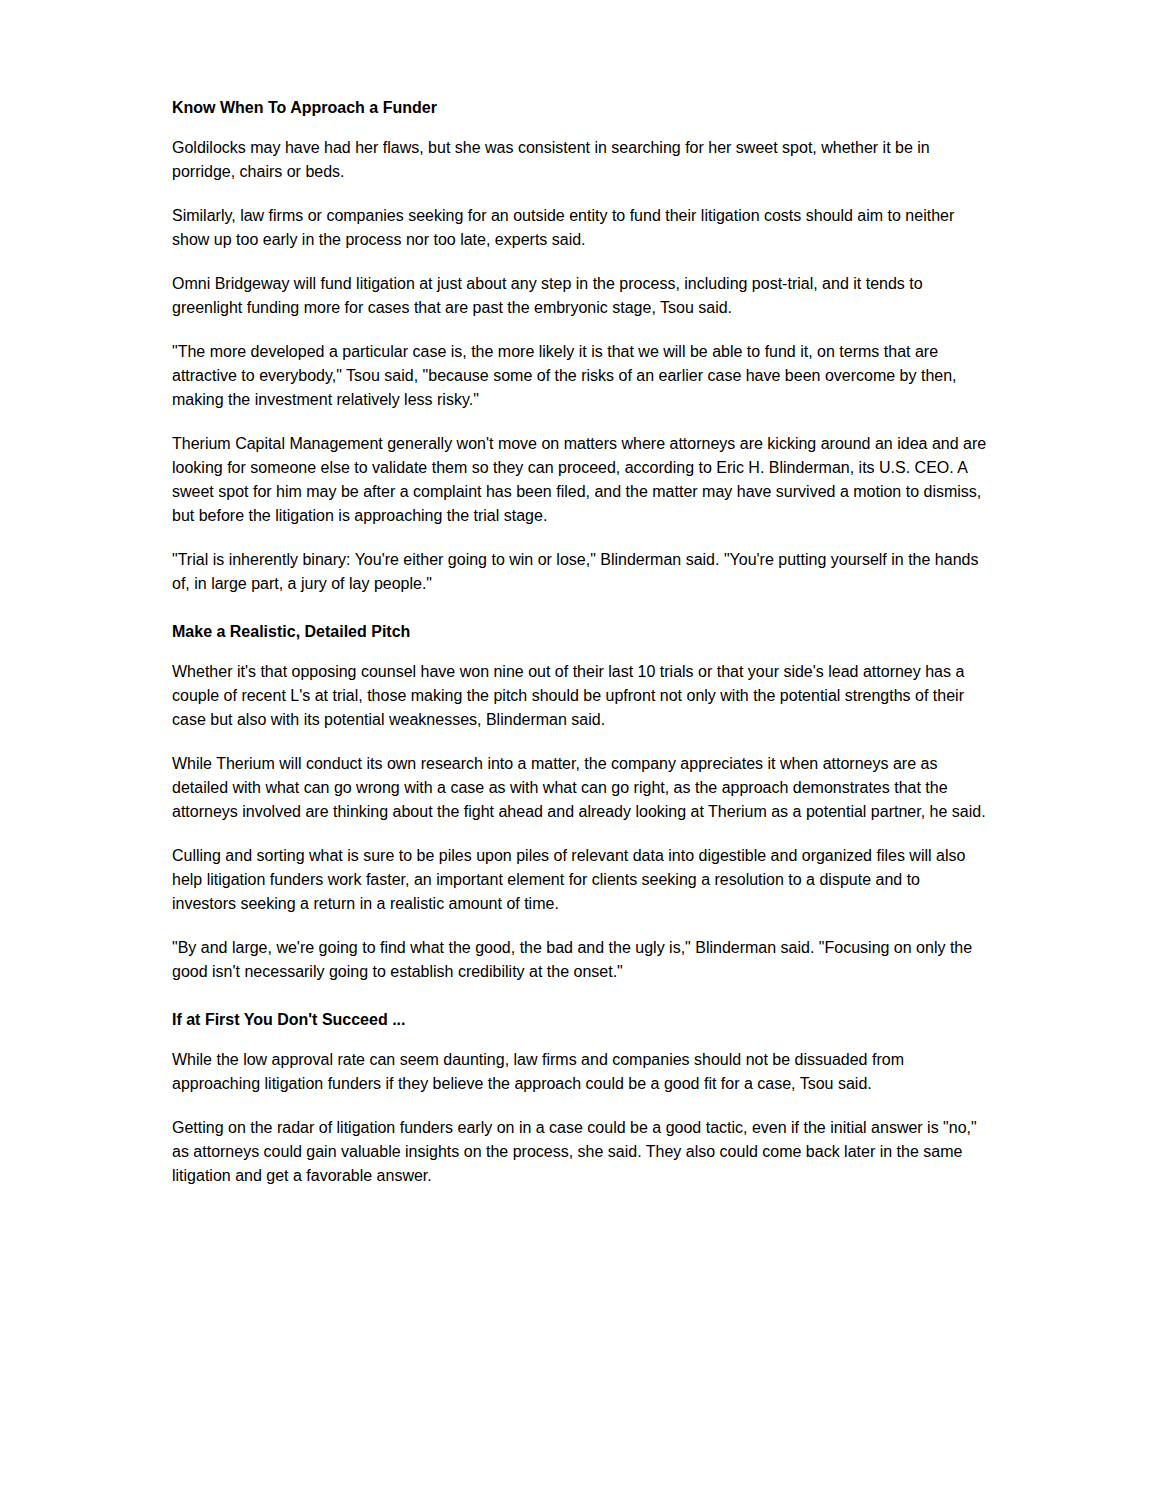Know When To Approach a Funder
Goldilocks may have had her flaws, but she was consistent in searching for her sweet spot, whether it be in porridge, chairs or beds.
Similarly, law firms or companies seeking for an outside entity to fund their litigation costs should aim to neither show up too early in the process nor too late, experts said.
Omni Bridgeway will fund litigation at just about any step in the process, including post-trial, and it tends to greenlight funding more for cases that are past the embryonic stage, Tsou said.
"The more developed a particular case is, the more likely it is that we will be able to fund it, on terms that are attractive to everybody," Tsou said, "because some of the risks of an earlier case have been overcome by then, making the investment relatively less risky."
Therium Capital Management generally won't move on matters where attorneys are kicking around an idea and are looking for someone else to validate them so they can proceed, according to Eric H. Blinderman, its U.S. CEO. A sweet spot for him may be after a complaint has been filed, and the matter may have survived a motion to dismiss, but before the litigation is approaching the trial stage.
"Trial is inherently binary: You're either going to win or lose," Blinderman said. "You're putting yourself in the hands of, in large part, a jury of lay people."
Make a Realistic, Detailed Pitch
Whether it's that opposing counsel have won nine out of their last 10 trials or that your side's lead attorney has a couple of recent L's at trial, those making the pitch should be upfront not only with the potential strengths of their case but also with its potential weaknesses, Blinderman said.
While Therium will conduct its own research into a matter, the company appreciates it when attorneys are as detailed with what can go wrong with a case as with what can go right, as the approach demonstrates that the attorneys involved are thinking about the fight ahead and already looking at Therium as a potential partner, he said.
Culling and sorting what is sure to be piles upon piles of relevant data into digestible and organized files will also help litigation funders work faster, an important element for clients seeking a resolution to a dispute and to investors seeking a return in a realistic amount of time.
"By and large, we're going to find what the good, the bad and the ugly is," Blinderman said. "Focusing on only the good isn't necessarily going to establish credibility at the onset."
If at First You Don't Succeed ...
While the low approval rate can seem daunting, law firms and companies should not be dissuaded from approaching litigation funders if they believe the approach could be a good fit for a case, Tsou said.
Getting on the radar of litigation funders early on in a case could be a good tactic, even if the initial answer is "no," as attorneys could gain valuable insights on the process, she said. They also could come back later in the same litigation and get a favorable answer.